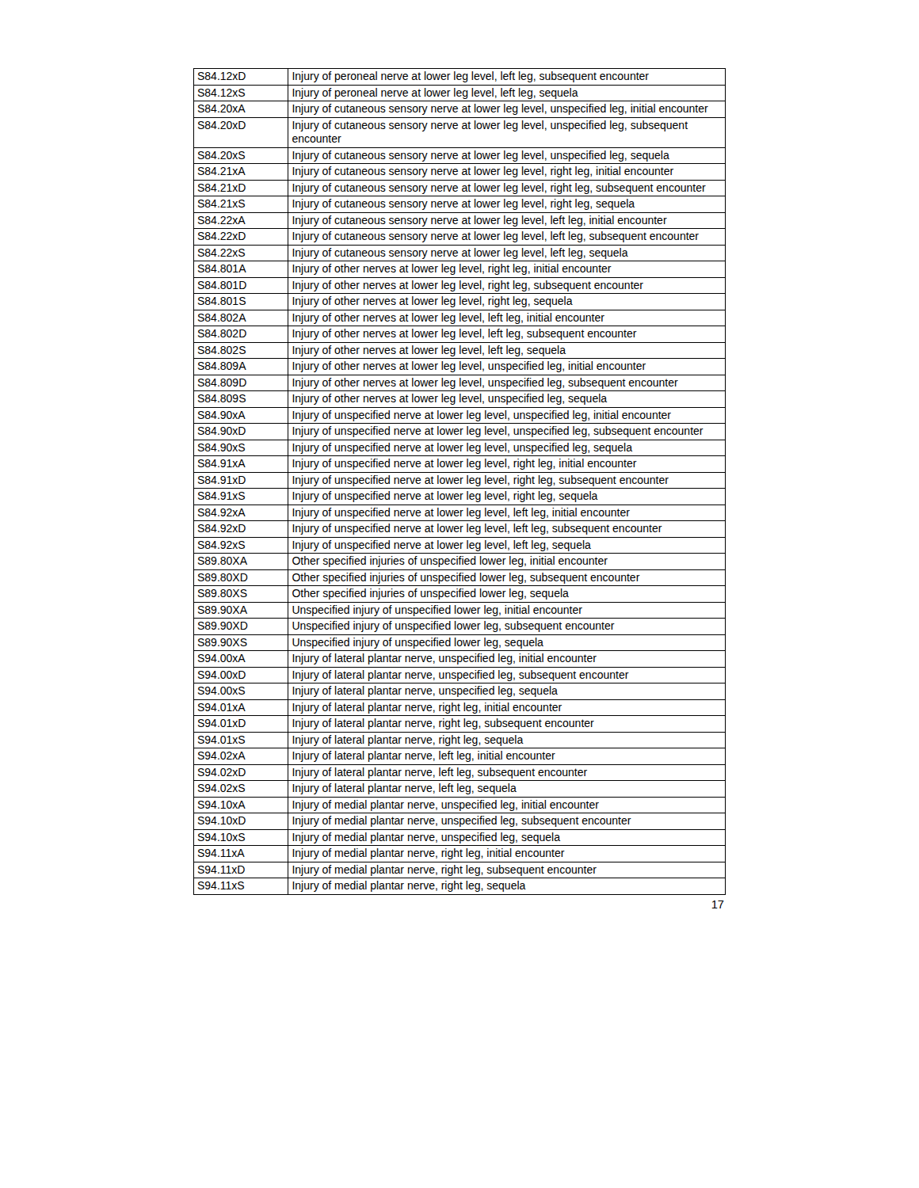| S84.12xD | Injury of peroneal nerve at lower leg level, left leg, subsequent encounter |
| S84.12xS | Injury of peroneal nerve at lower leg level, left leg, sequela |
| S84.20xA | Injury of cutaneous sensory nerve at lower leg level, unspecified leg, initial encounter |
| S84.20xD | Injury of cutaneous sensory nerve at lower leg level, unspecified leg, subsequent encounter |
| S84.20xS | Injury of cutaneous sensory nerve at lower leg level, unspecified leg, sequela |
| S84.21xA | Injury of cutaneous sensory nerve at lower leg level, right leg, initial encounter |
| S84.21xD | Injury of cutaneous sensory nerve at lower leg level, right leg, subsequent encounter |
| S84.21xS | Injury of cutaneous sensory nerve at lower leg level, right leg, sequela |
| S84.22xA | Injury of cutaneous sensory nerve at lower leg level, left leg, initial encounter |
| S84.22xD | Injury of cutaneous sensory nerve at lower leg level, left leg, subsequent encounter |
| S84.22xS | Injury of cutaneous sensory nerve at lower leg level, left leg, sequela |
| S84.801A | Injury of other nerves at lower leg level, right leg, initial encounter |
| S84.801D | Injury of other nerves at lower leg level, right leg, subsequent encounter |
| S84.801S | Injury of other nerves at lower leg level, right leg, sequela |
| S84.802A | Injury of other nerves at lower leg level, left leg, initial encounter |
| S84.802D | Injury of other nerves at lower leg level, left leg, subsequent encounter |
| S84.802S | Injury of other nerves at lower leg level, left leg, sequela |
| S84.809A | Injury of other nerves at lower leg level, unspecified leg, initial encounter |
| S84.809D | Injury of other nerves at lower leg level, unspecified leg, subsequent encounter |
| S84.809S | Injury of other nerves at lower leg level, unspecified leg, sequela |
| S84.90xA | Injury of unspecified nerve at lower leg level, unspecified leg, initial encounter |
| S84.90xD | Injury of unspecified nerve at lower leg level, unspecified leg, subsequent encounter |
| S84.90xS | Injury of unspecified nerve at lower leg level, unspecified leg, sequela |
| S84.91xA | Injury of unspecified nerve at lower leg level, right leg, initial encounter |
| S84.91xD | Injury of unspecified nerve at lower leg level, right leg, subsequent encounter |
| S84.91xS | Injury of unspecified nerve at lower leg level, right leg, sequela |
| S84.92xA | Injury of unspecified nerve at lower leg level, left leg, initial encounter |
| S84.92xD | Injury of unspecified nerve at lower leg level, left leg, subsequent encounter |
| S84.92xS | Injury of unspecified nerve at lower leg level, left leg, sequela |
| S89.80XA | Other specified injuries of unspecified lower leg, initial encounter |
| S89.80XD | Other specified injuries of unspecified lower leg, subsequent encounter |
| S89.80XS | Other specified injuries of unspecified lower leg, sequela |
| S89.90XA | Unspecified injury of unspecified lower leg, initial encounter |
| S89.90XD | Unspecified injury of unspecified lower leg, subsequent encounter |
| S89.90XS | Unspecified injury of unspecified lower leg, sequela |
| S94.00xA | Injury of lateral plantar nerve, unspecified leg, initial encounter |
| S94.00xD | Injury of lateral plantar nerve, unspecified leg, subsequent encounter |
| S94.00xS | Injury of lateral plantar nerve, unspecified leg, sequela |
| S94.01xA | Injury of lateral plantar nerve, right leg, initial encounter |
| S94.01xD | Injury of lateral plantar nerve, right leg, subsequent encounter |
| S94.01xS | Injury of lateral plantar nerve, right leg, sequela |
| S94.02xA | Injury of lateral plantar nerve, left leg, initial encounter |
| S94.02xD | Injury of lateral plantar nerve, left leg, subsequent encounter |
| S94.02xS | Injury of lateral plantar nerve, left leg, sequela |
| S94.10xA | Injury of medial plantar nerve, unspecified leg, initial encounter |
| S94.10xD | Injury of medial plantar nerve, unspecified leg, subsequent encounter |
| S94.10xS | Injury of medial plantar nerve, unspecified leg, sequela |
| S94.11xA | Injury of medial plantar nerve, right leg, initial encounter |
| S94.11xD | Injury of medial plantar nerve, right leg, subsequent encounter |
| S94.11xS | Injury of medial plantar nerve, right leg, sequela |
17